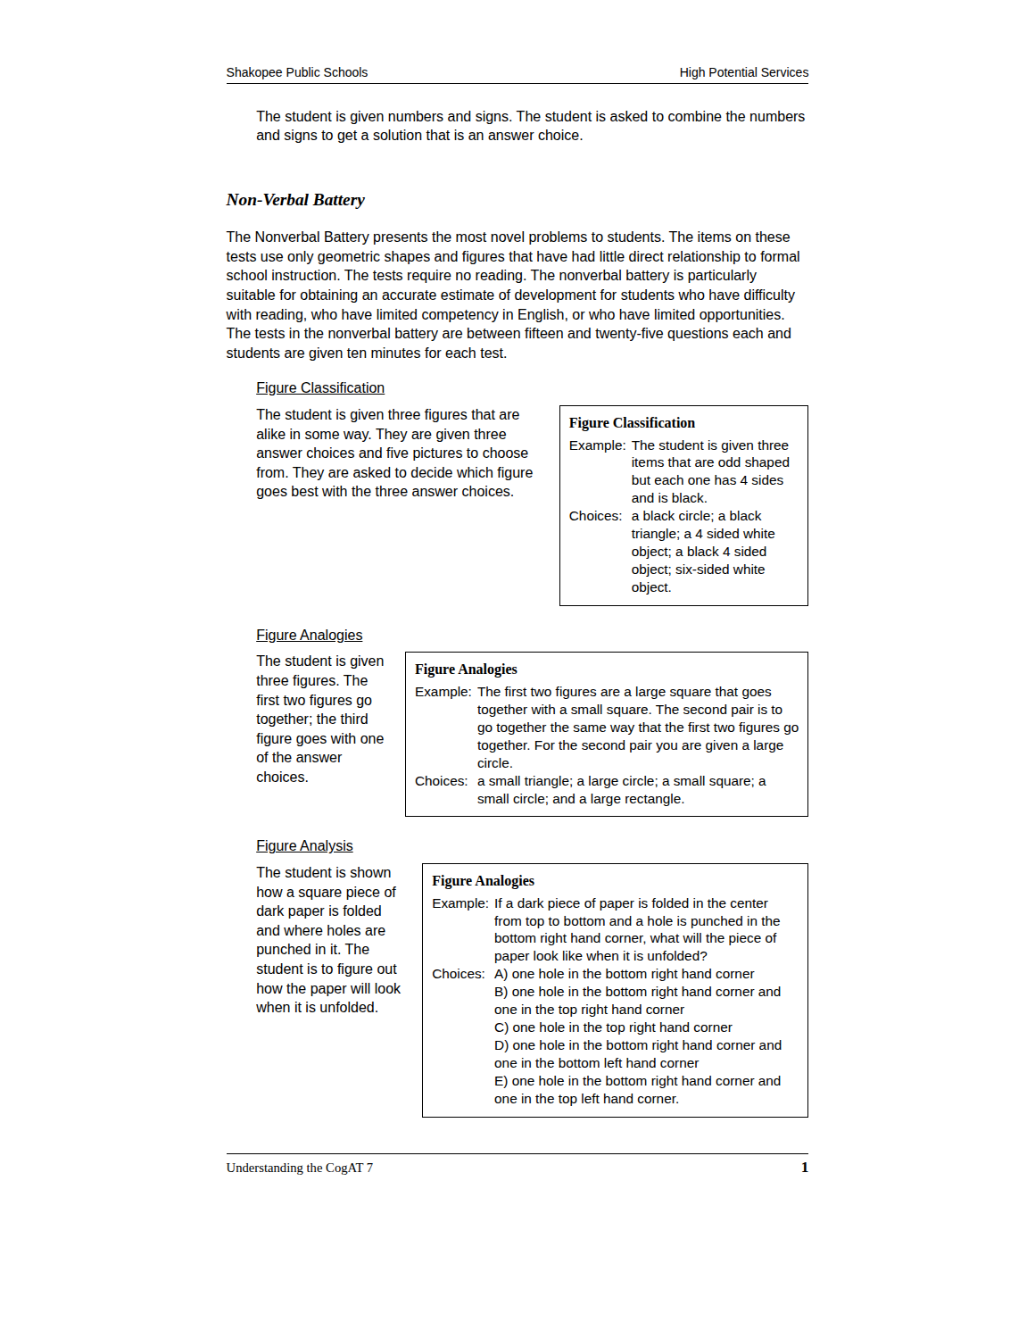Shakopee Public Schools High Potential Services
The student is given numbers and signs. The student is asked to combine the numbers and signs to get a solution that is an answer choice.
Non-Verbal Battery
The Nonverbal Battery presents the most novel problems to students. The items on these tests use only geometric shapes and figures that have had little direct relationship to formal school instruction. The tests require no reading. The nonverbal battery is particularly suitable for obtaining an accurate estimate of development for students who have difficulty with reading, who have limited competency in English, or who have limited opportunities. The tests in the nonverbal battery are between fifteen and twenty-five questions each and students are given ten minutes for each test.
Figure Classification
The student is given three figures that are alike in some way. They are given three answer choices and five pictures to choose from. They are asked to decide which figure goes best with the three answer choices.
Figure Classification
| Example: | The student is given three items that are odd shaped but each one has 4 sides and is black. |
| Choices: | a black circle; a black triangle; a 4 sided white object; a black 4 sided object; six-sided white object. |
Figure Analogies
The student is given three figures. The first two figures go together; the third figure goes with one of the answer choices.
Figure Analogies
| Example: | The first two figures are a large square that goes together with a small square. The second pair is to go together the same way that the first two figures go together. For the second pair you are given a large circle. |
| Choices: | a small triangle; a large circle; a small square; a small circle; and a large rectangle. |
Figure Analysis
The student is shown how a square piece of dark paper is folded and where holes are punched in it. The student is to figure out how the paper will look when it is unfolded.
Figure Analogies
| Example: | If a dark piece of paper is folded in the center from top to bottom and a hole is punched in the bottom right hand corner, what will the piece of paper look like when it is unfolded? |
| Choices: | A) one hole in the bottom right hand corner B) one hole in the bottom right hand corner and one in the top right hand corner C) one hole in the top right hand corner D) one hole in the bottom right hand corner and one in the bottom left hand corner E) one hole in the bottom right hand corner and one in the top left hand corner. |
Understanding the CogAT 7 1